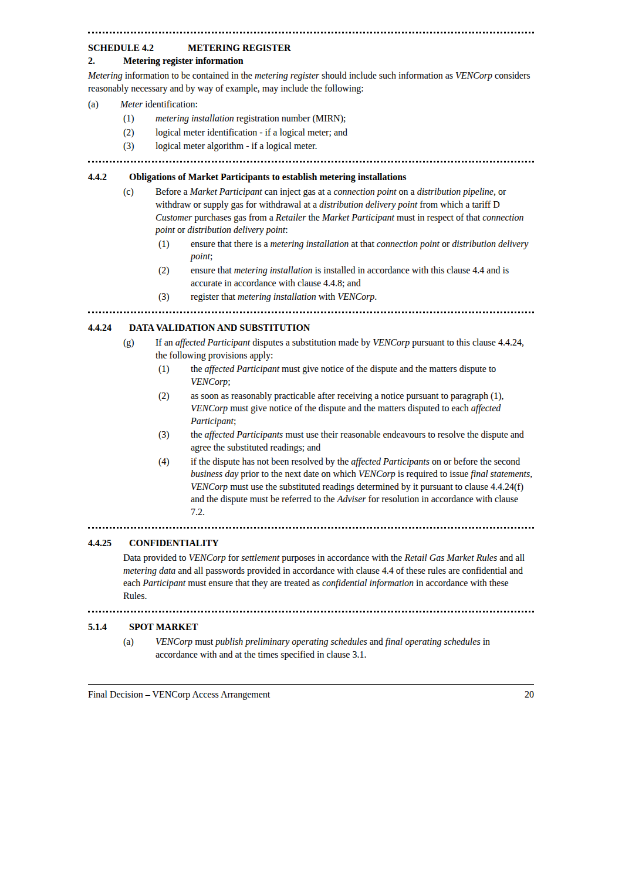SCHEDULE 4.2 METERING REGISTER
2. Metering register information
Metering information to be contained in the metering register should include such information as VENCorp considers reasonably necessary and by way of example, may include the following:
(a)
Meter identification:
(1)
metering installation registration number (MIRN);
(2)
logical meter identification - if a logical meter; and
(3)
logical meter algorithm - if a logical meter.
4.4.2 Obligations of Market Participants to establish metering installations
(c)
Before a Market Participant can inject gas at a connection point on a distribution pipeline, or withdraw or supply gas for withdrawal at a distribution delivery point from which a tariff D Customer purchases gas from a Retailer the Market Participant must in respect of that connection point or distribution delivery point:
(1)
ensure that there is a metering installation at that connection point or distribution delivery point;
(2)
ensure that metering installation is installed in accordance with this clause 4.4 and is accurate in accordance with clause 4.4.8; and
(3)
register that metering installation with VENCorp.
4.4.24 DATA VALIDATION AND SUBSTITUTION
(g)
If an affected Participant disputes a substitution made by VENCorp pursuant to this clause 4.4.24, the following provisions apply:
(1)
the affected Participant must give notice of the dispute and the matters dispute to VENCorp;
(2)
as soon as reasonably practicable after receiving a notice pursuant to paragraph (1), VENCorp must give notice of the dispute and the matters disputed to each affected Participant;
(3)
the affected Participants must use their reasonable endeavours to resolve the dispute and agree the substituted readings; and
(4)
if the dispute has not been resolved by the affected Participants on or before the second business day prior to the next date on which VENCorp is required to issue final statements, VENCorp must use the substituted readings determined by it pursuant to clause 4.4.24(f) and the dispute must be referred to the Adviser for resolution in accordance with clause 7.2.
4.4.25 CONFIDENTIALITY
Data provided to VENCorp for settlement purposes in accordance with the Retail Gas Market Rules and all metering data and all passwords provided in accordance with clause 4.4 of these rules are confidential and each Participant must ensure that they are treated as confidential information in accordance with these Rules.
5.1.4 SPOT MARKET
(a)
VENCorp must publish preliminary operating schedules and final operating schedules in accordance with and at the times specified in clause 3.1.
Final Decision – VENCorp Access Arrangement
20